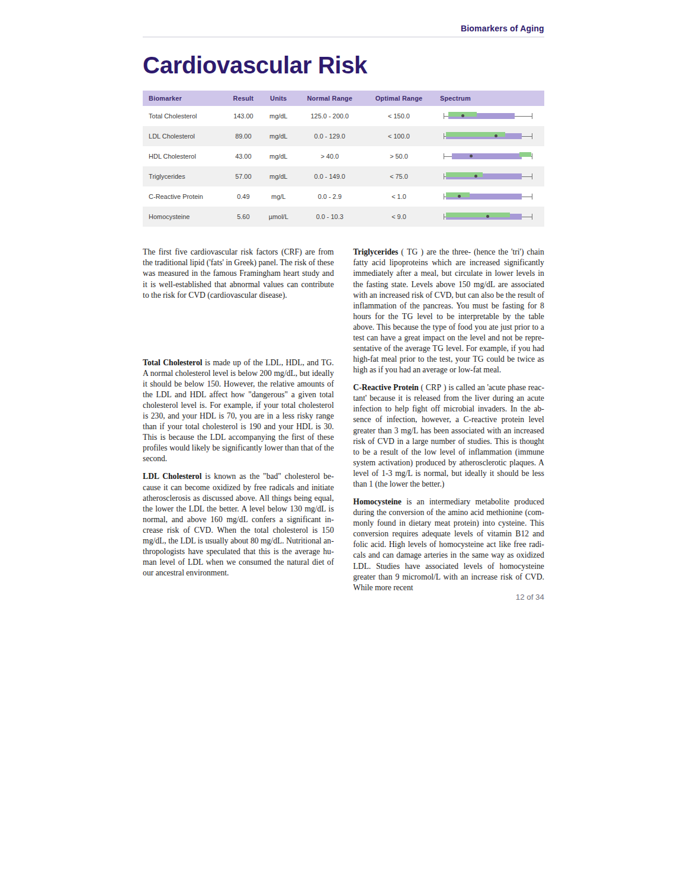Biomarkers of Aging
Cardiovascular Risk
| Biomarker | Result | Units | Normal Range | Optimal Range | Spectrum |
| --- | --- | --- | --- | --- | --- |
| Total Cholesterol | 143.00 | mg/dL | 125.0 - 200.0 | < 150.0 | |
| LDL Cholesterol | 89.00 | mg/dL | 0.0 - 129.0 | < 100.0 | |
| HDL Cholesterol | 43.00 | mg/dL | > 40.0 | > 50.0 | |
| Triglycerides | 57.00 | mg/dL | 0.0 - 149.0 | < 75.0 | |
| C-Reactive Protein | 0.49 | mg/L | 0.0 - 2.9 | < 1.0 | |
| Homocysteine | 5.60 | µmol/L | 0.0 - 10.3 | < 9.0 | |
The first five cardiovascular risk factors (CRF) are from the traditional lipid ('fats' in Greek) panel. The risk of these was measured in the famous Framingham heart study and it is well-established that abnormal values can contribute to the risk for CVD (cardiovascular disease).
Total Cholesterol is made up of the LDL, HDL, and TG. A normal cholesterol level is below 200 mg/dL, but ideally it should be below 150. However, the relative amounts of the LDL and HDL affect how "dangerous" a given total cholesterol level is. For example, if your total cholesterol is 230, and your HDL is 70, you are in a less risky range than if your total cholesterol is 190 and your HDL is 30. This is because the LDL accompanying the first of these profiles would likely be significantly lower than that of the second.
LDL Cholesterol is known as the "bad" cholesterol because it can become oxidized by free radicals and initiate atherosclerosis as discussed above. All things being equal, the lower the LDL the better. A level below 130 mg/dL is normal, and above 160 mg/dL confers a significant increase risk of CVD. When the total cholesterol is 150 mg/dL, the LDL is usually about 80 mg/dL. Nutritional anthropologists have speculated that this is the average human level of LDL when we consumed the natural diet of our ancestral environment.
Triglycerides ( TG ) are the three- (hence the 'tri') chain fatty acid lipoproteins which are increased significantly immediately after a meal, but circulate in lower levels in the fasting state. Levels above 150 mg/dL are associated with an increased risk of CVD, but can also be the result of inflammation of the pancreas. You must be fasting for 8 hours for the TG level to be interpretable by the table above. This because the type of food you ate just prior to a test can have a great impact on the level and not be representative of the average TG level. For example, if you had high-fat meal prior to the test, your TG could be twice as high as if you had an average or low-fat meal.
C-Reactive Protein ( CRP ) is called an 'acute phase reactant' because it is released from the liver during an acute infection to help fight off microbial invaders. In the absence of infection, however, a C-reactive protein level greater than 3 mg/L has been associated with an increased risk of CVD in a large number of studies. This is thought to be a result of the low level of inflammation (immune system activation) produced by atherosclerotic plaques. A level of 1-3 mg/L is normal, but ideally it should be less than 1 (the lower the better.)
Homocysteine is an intermediary metabolite produced during the conversion of the amino acid methionine (commonly found in dietary meat protein) into cysteine. This conversion requires adequate levels of vitamin B12 and folic acid. High levels of homocysteine act like free radicals and can damage arteries in the same way as oxidized LDL. Studies have associated levels of homocysteine greater than 9 micromol/L with an increase risk of CVD. While more recent
12 of 34